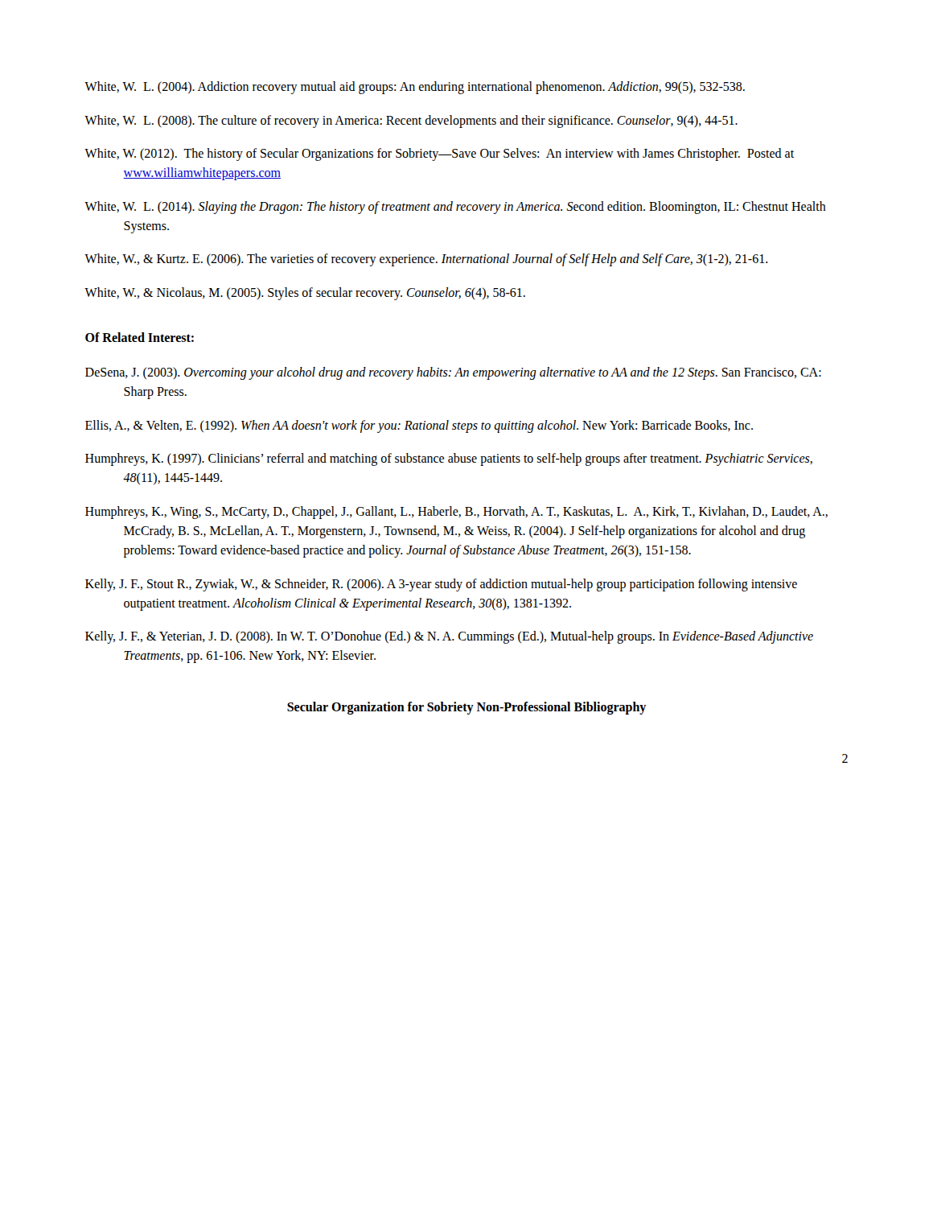White, W. L. (2004). Addiction recovery mutual aid groups: An enduring international phenomenon. Addiction, 99(5), 532-538.
White, W. L. (2008). The culture of recovery in America: Recent developments and their significance. Counselor, 9(4), 44-51.
White, W. (2012). The history of Secular Organizations for Sobriety—Save Our Selves: An interview with James Christopher. Posted at www.williamwhitepapers.com
White, W. L. (2014). Slaying the Dragon: The history of treatment and recovery in America. Second edition. Bloomington, IL: Chestnut Health Systems.
White, W., & Kurtz. E. (2006). The varieties of recovery experience. International Journal of Self Help and Self Care, 3(1-2), 21-61.
White, W., & Nicolaus, M. (2005). Styles of secular recovery. Counselor, 6(4), 58-61.
Of Related Interest:
DeSena, J. (2003). Overcoming your alcohol drug and recovery habits: An empowering alternative to AA and the 12 Steps. San Francisco, CA: Sharp Press.
Ellis, A., & Velten, E. (1992). When AA doesn't work for you: Rational steps to quitting alcohol. New York: Barricade Books, Inc.
Humphreys, K. (1997). Clinicians’ referral and matching of substance abuse patients to self-help groups after treatment. Psychiatric Services, 48(11), 1445-1449.
Humphreys, K., Wing, S., McCarty, D., Chappel, J., Gallant, L., Haberle, B., Horvath, A. T., Kaskutas, L. A., Kirk, T., Kivlahan, D., Laudet, A., McCrady, B. S., McLellan, A. T., Morgenstern, J., Townsend, M., & Weiss, R. (2004). J Self-help organizations for alcohol and drug problems: Toward evidence-based practice and policy. Journal of Substance Abuse Treatment, 26(3), 151-158.
Kelly, J. F., Stout R., Zywiak, W., & Schneider, R. (2006). A 3-year study of addiction mutual-help group participation following intensive outpatient treatment. Alcoholism Clinical & Experimental Research, 30(8), 1381-1392.
Kelly, J. F., & Yeterian, J. D. (2008). In W. T. O’Donohue (Ed.) & N. A. Cummings (Ed.), Mutual-help groups. In Evidence-Based Adjunctive Treatments, pp. 61-106. New York, NY: Elsevier.
Secular Organization for Sobriety Non-Professional Bibliography
2